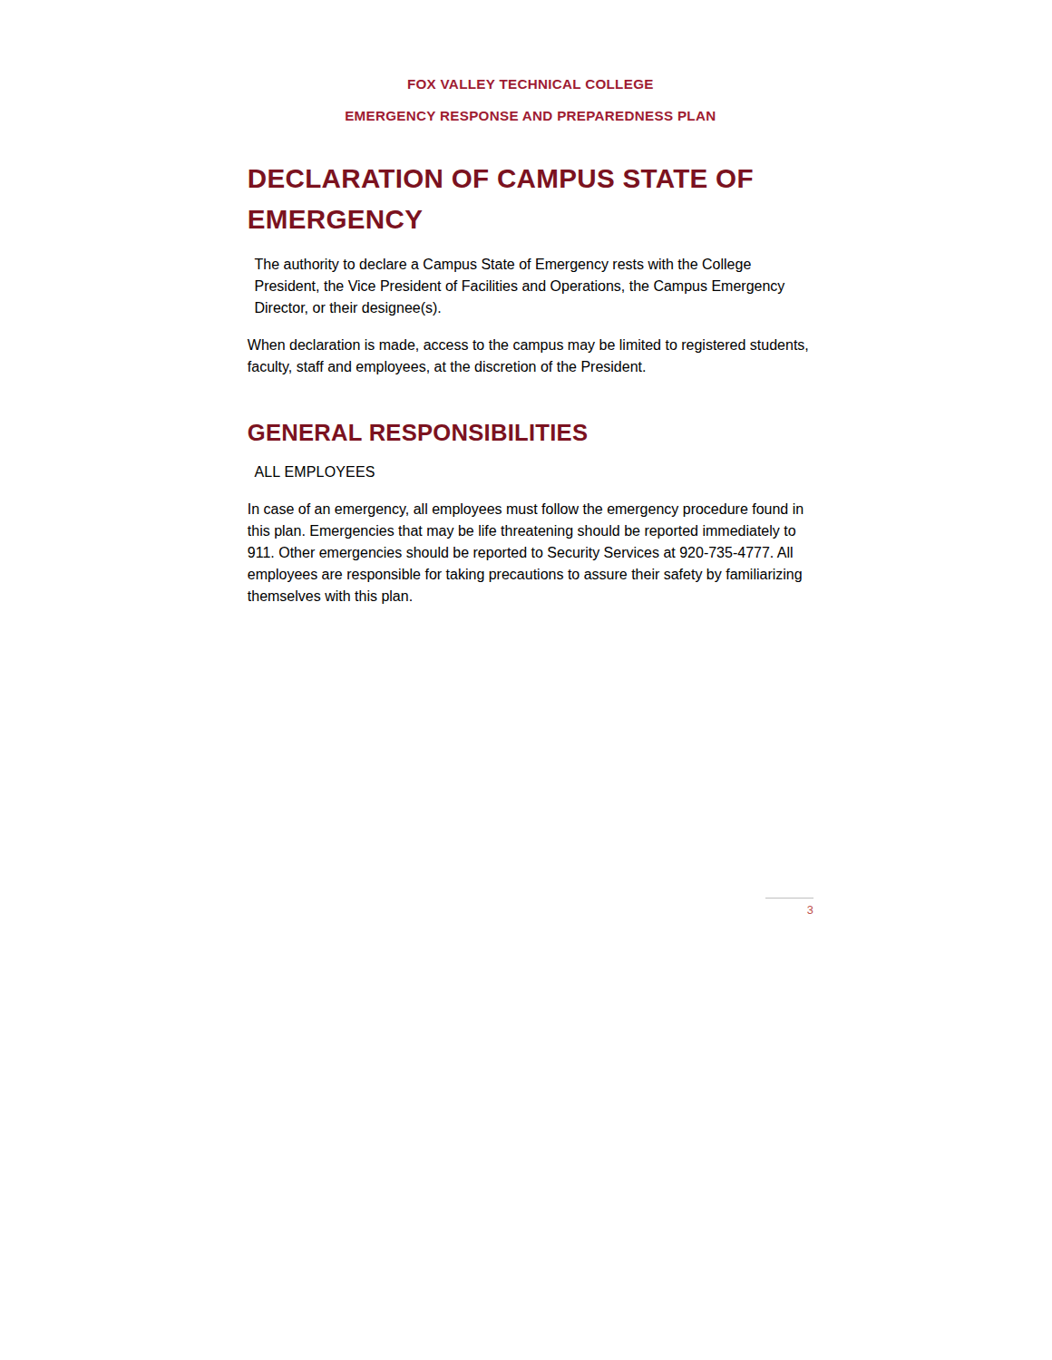FOX VALLEY TECHNICAL COLLEGE
EMERGENCY RESPONSE AND PREPAREDNESS PLAN
DECLARATION OF CAMPUS STATE OF EMERGENCY
The authority to declare a Campus State of Emergency rests with the College President, the Vice President of Facilities and Operations, the Campus Emergency Director, or their designee(s).
When declaration is made, access to the campus may be limited to registered students, faculty, staff and employees, at the discretion of the President.
GENERAL RESPONSIBILITIES
ALL EMPLOYEES
In case of an emergency, all employees must follow the emergency procedure found in this plan. Emergencies that may be life threatening should be reported immediately to 911. Other emergencies should be reported to Security Services at 920-735-4777. All employees are responsible for taking precautions to assure their safety by familiarizing themselves with this plan.
3